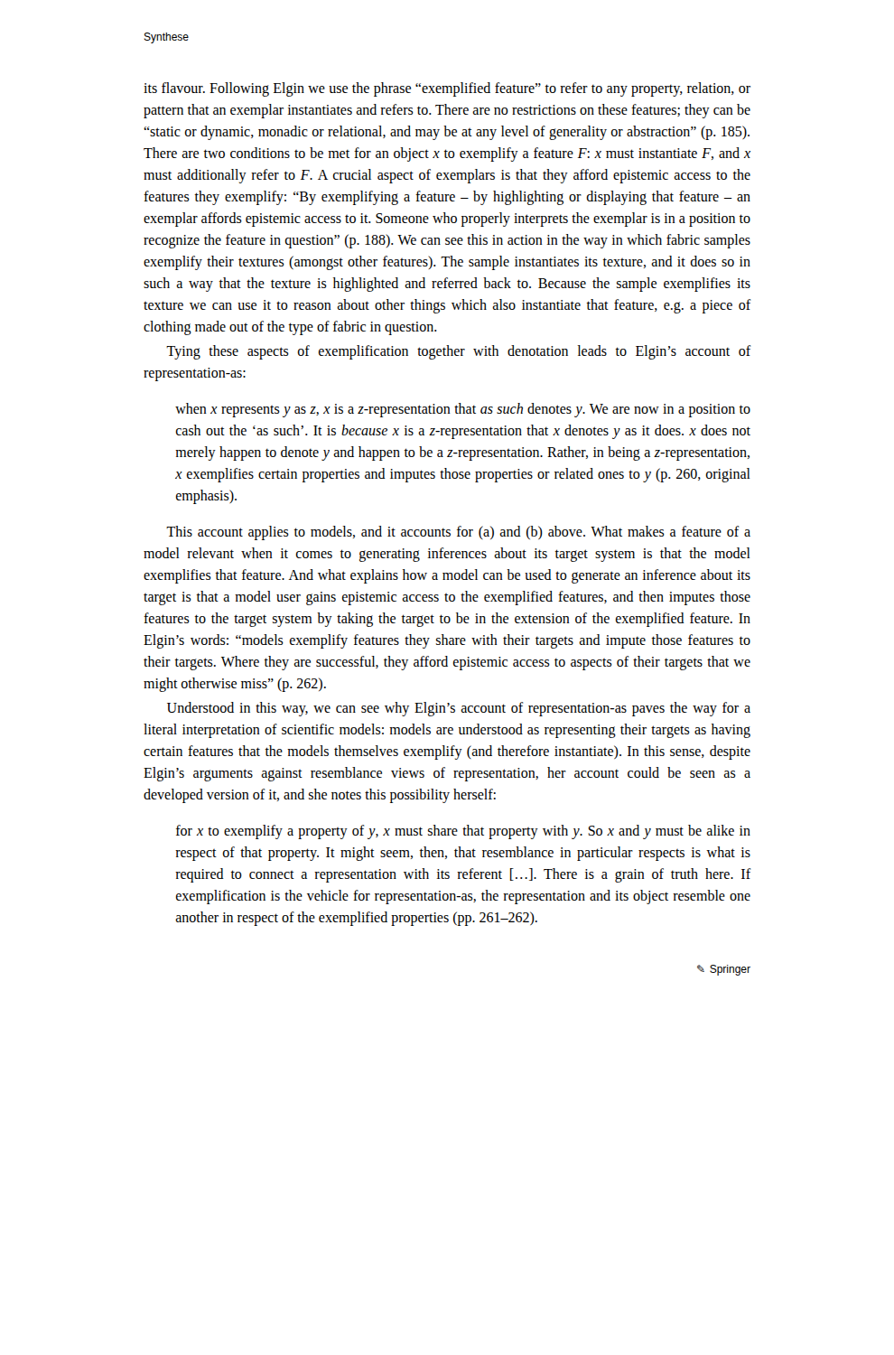Synthese
its flavour. Following Elgin we use the phrase “exemplified feature” to refer to any property, relation, or pattern that an exemplar instantiates and refers to. There are no restrictions on these features; they can be “static or dynamic, monadic or relational, and may be at any level of generality or abstraction” (p. 185). There are two conditions to be met for an object x to exemplify a feature F: x must instantiate F, and x must additionally refer to F. A crucial aspect of exemplars is that they afford epistemic access to the features they exemplify: “By exemplifying a feature – by highlighting or displaying that feature – an exemplar affords epistemic access to it. Someone who properly interprets the exemplar is in a position to recognize the feature in question” (p. 188). We can see this in action in the way in which fabric samples exemplify their textures (amongst other features). The sample instantiates its texture, and it does so in such a way that the texture is highlighted and referred back to. Because the sample exemplifies its texture we can use it to reason about other things which also instantiate that feature, e.g. a piece of clothing made out of the type of fabric in question.
Tying these aspects of exemplification together with denotation leads to Elgin’s account of representation-as:
when x represents y as z, x is a z-representation that as such denotes y. We are now in a position to cash out the ‘as such’. It is because x is a z-representation that x denotes y as it does. x does not merely happen to denote y and happen to be a z-representation. Rather, in being a z-representation, x exemplifies certain properties and imputes those properties or related ones to y (p. 260, original emphasis).
This account applies to models, and it accounts for (a) and (b) above. What makes a feature of a model relevant when it comes to generating inferences about its target system is that the model exemplifies that feature. And what explains how a model can be used to generate an inference about its target is that a model user gains epistemic access to the exemplified features, and then imputes those features to the target system by taking the target to be in the extension of the exemplified feature. In Elgin’s words: “models exemplify features they share with their targets and impute those features to their targets. Where they are successful, they afford epistemic access to aspects of their targets that we might otherwise miss” (p. 262).
Understood in this way, we can see why Elgin’s account of representation-as paves the way for a literal interpretation of scientific models: models are understood as representing their targets as having certain features that the models themselves exemplify (and therefore instantiate). In this sense, despite Elgin’s arguments against resemblance views of representation, her account could be seen as a developed version of it, and she notes this possibility herself:
for x to exemplify a property of y, x must share that property with y. So x and y must be alike in respect of that property. It might seem, then, that resemblance in particular respects is what is required to connect a representation with its referent […]. There is a grain of truth here. If exemplification is the vehicle for representation-as, the representation and its object resemble one another in respect of the exemplified properties (pp. 261–262).
✎Springer